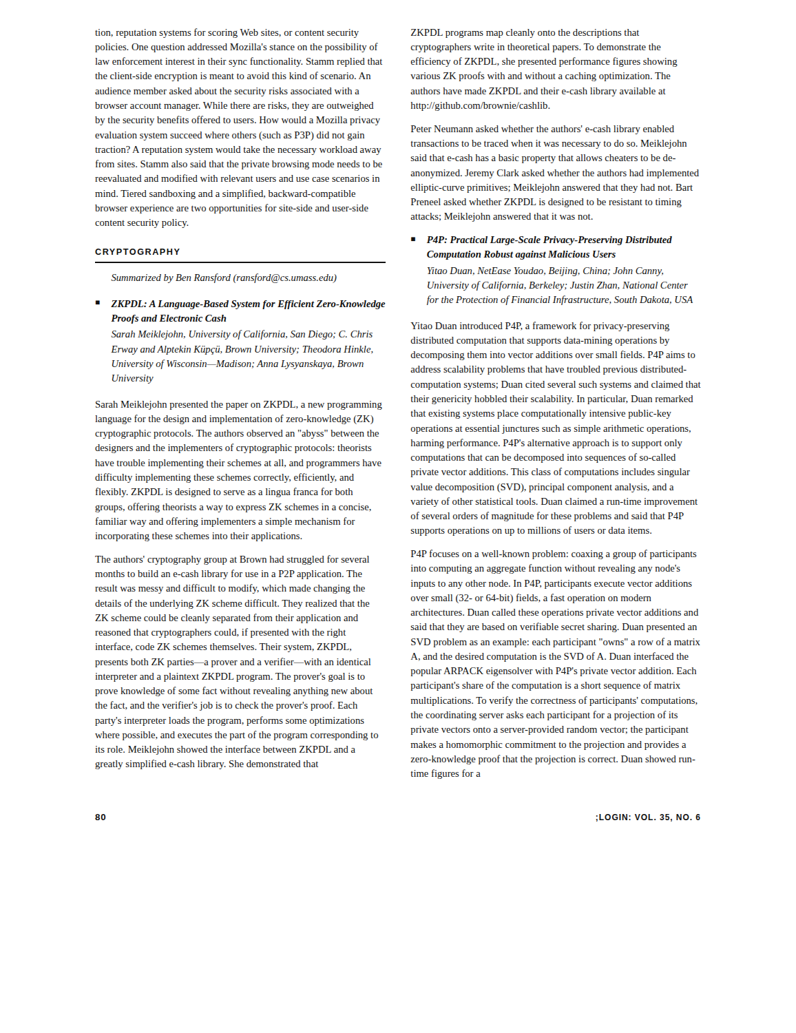tion, reputation systems for scoring Web sites, or content security policies. One question addressed Mozilla's stance on the possibility of law enforcement interest in their sync functionality. Stamm replied that the client-side encryption is meant to avoid this kind of scenario. An audience member asked about the security risks associated with a browser account manager. While there are risks, they are outweighed by the security benefits offered to users. How would a Mozilla privacy evaluation system succeed where others (such as P3P) did not gain traction? A reputation system would take the necessary workload away from sites. Stamm also said that the private browsing mode needs to be reevaluated and modified with relevant users and use case scenarios in mind. Tiered sandboxing and a simplified, backward-compatible browser experience are two opportunities for site-side and user-side content security policy.
Cryptography
Summarized by Ben Ransford (ransford@cs.umass.edu)
ZKPDL: A Language-Based System for Efficient Zero-Knowledge Proofs and Electronic Cash Sarah Meiklejohn, University of California, San Diego; C. Chris Erway and Alptekin Küpçü, Brown University; Theodora Hinkle, University of Wisconsin—Madison; Anna Lysyanskaya, Brown University
Sarah Meiklejohn presented the paper on ZKPDL, a new programming language for the design and implementation of zero-knowledge (ZK) cryptographic protocols. The authors observed an "abyss" between the designers and the implementers of cryptographic protocols: theorists have trouble implementing their schemes at all, and programmers have difficulty implementing these schemes correctly, efficiently, and flexibly. ZKPDL is designed to serve as a lingua franca for both groups, offering theorists a way to express ZK schemes in a concise, familiar way and offering implementers a simple mechanism for incorporating these schemes into their applications.
The authors' cryptography group at Brown had struggled for several months to build an e-cash library for use in a P2P application. The result was messy and difficult to modify, which made changing the details of the underlying ZK scheme difficult. They realized that the ZK scheme could be cleanly separated from their application and reasoned that cryptographers could, if presented with the right interface, code ZK schemes themselves. Their system, ZKPDL, presents both ZK parties—a prover and a verifier—with an identical interpreter and a plaintext ZKPDL program. The prover's goal is to prove knowledge of some fact without revealing anything new about the fact, and the verifier's job is to check the prover's proof. Each party's interpreter loads the program, performs some optimizations where possible, and executes the part of the program corresponding to its role. Meiklejohn showed the interface between ZKPDL and a greatly simplified e-cash library. She demonstrated that
ZKPDL programs map cleanly onto the descriptions that cryptographers write in theoretical papers. To demonstrate the efficiency of ZKPDL, she presented performance figures showing various ZK proofs with and without a caching optimization. The authors have made ZKPDL and their e-cash library available at http://github.com/brownie/cashlib.
Peter Neumann asked whether the authors' e-cash library enabled transactions to be traced when it was necessary to do so. Meiklejohn said that e-cash has a basic property that allows cheaters to be de-anonymized. Jeremy Clark asked whether the authors had implemented elliptic-curve primitives; Meiklejohn answered that they had not. Bart Preneel asked whether ZKPDL is designed to be resistant to timing attacks; Meiklejohn answered that it was not.
P4P: Practical Large-Scale Privacy-Preserving Distributed Computation Robust against Malicious Users Yitao Duan, NetEase Youdao, Beijing, China; John Canny, University of California, Berkeley; Justin Zhan, National Center for the Protection of Financial Infrastructure, South Dakota, USA
Yitao Duan introduced P4P, a framework for privacy-preserving distributed computation that supports data-mining operations by decomposing them into vector additions over small fields. P4P aims to address scalability problems that have troubled previous distributed-computation systems; Duan cited several such systems and claimed that their genericity hobbled their scalability. In particular, Duan remarked that existing systems place computationally intensive public-key operations at essential junctures such as simple arithmetic operations, harming performance. P4P's alternative approach is to support only computations that can be decomposed into sequences of so-called private vector additions. This class of computations includes singular value decomposition (SVD), principal component analysis, and a variety of other statistical tools. Duan claimed a run-time improvement of several orders of magnitude for these problems and said that P4P supports operations on up to millions of users or data items.
P4P focuses on a well-known problem: coaxing a group of participants into computing an aggregate function without revealing any node's inputs to any other node. In P4P, participants execute vector additions over small (32- or 64-bit) fields, a fast operation on modern architectures. Duan called these operations private vector additions and said that they are based on verifiable secret sharing. Duan presented an SVD problem as an example: each participant "owns" a row of a matrix A, and the desired computation is the SVD of A. Duan interfaced the popular ARPACK eigensolver with P4P's private vector addition. Each participant's share of the computation is a short sequence of matrix multiplications. To verify the correctness of participants' computations, the coordinating server asks each participant for a projection of its private vectors onto a server-provided random vector; the participant makes a homomorphic commitment to the projection and provides a zero-knowledge proof that the projection is correct. Duan showed run-time figures for a
80 ;login: vol. 35, no. 6